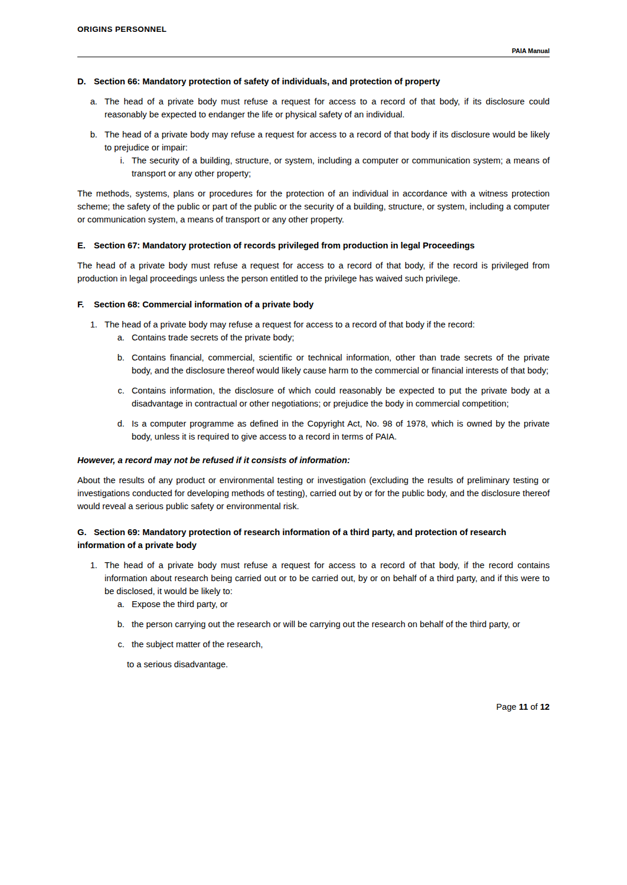ORIGINS PERSONNEL
PAIA Manual
D. Section 66: Mandatory protection of safety of individuals, and protection of property
The head of a private body must refuse a request for access to a record of that body, if its disclosure could reasonably be expected to endanger the life or physical safety of an individual.
The head of a private body may refuse a request for access to a record of that body if its disclosure would be likely to prejudice or impair:
The security of a building, structure, or system, including a computer or communication system; a means of transport or any other property;
The methods, systems, plans or procedures for the protection of an individual in accordance with a witness protection scheme; the safety of the public or part of the public or the security of a building, structure, or system, including a computer or communication system, a means of transport or any other property.
E. Section 67: Mandatory protection of records privileged from production in legal Proceedings
The head of a private body must refuse a request for access to a record of that body, if the record is privileged from production in legal proceedings unless the person entitled to the privilege has waived such privilege.
F. Section 68: Commercial information of a private body
The head of a private body may refuse a request for access to a record of that body if the record:
Contains trade secrets of the private body;
Contains financial, commercial, scientific or technical information, other than trade secrets of the private body, and the disclosure thereof would likely cause harm to the commercial or financial interests of that body;
Contains information, the disclosure of which could reasonably be expected to put the private body at a disadvantage in contractual or other negotiations; or prejudice the body in commercial competition;
Is a computer programme as defined in the Copyright Act, No. 98 of 1978, which is owned by the private body, unless it is required to give access to a record in terms of PAIA.
However, a record may not be refused if it consists of information:
About the results of any product or environmental testing or investigation (excluding the results of preliminary testing or investigations conducted for developing methods of testing), carried out by or for the public body, and the disclosure thereof would reveal a serious public safety or environmental risk.
G. Section 69: Mandatory protection of research information of a third party, and protection of research information of a private body
The head of a private body must refuse a request for access to a record of that body, if the record contains information about research being carried out or to be carried out, by or on behalf of a third party, and if this were to be disclosed, it would be likely to:
Expose the third party, or
the person carrying out the research or will be carrying out the research on behalf of the third party, or
the subject matter of the research,
to a serious disadvantage.
Page 11 of 12